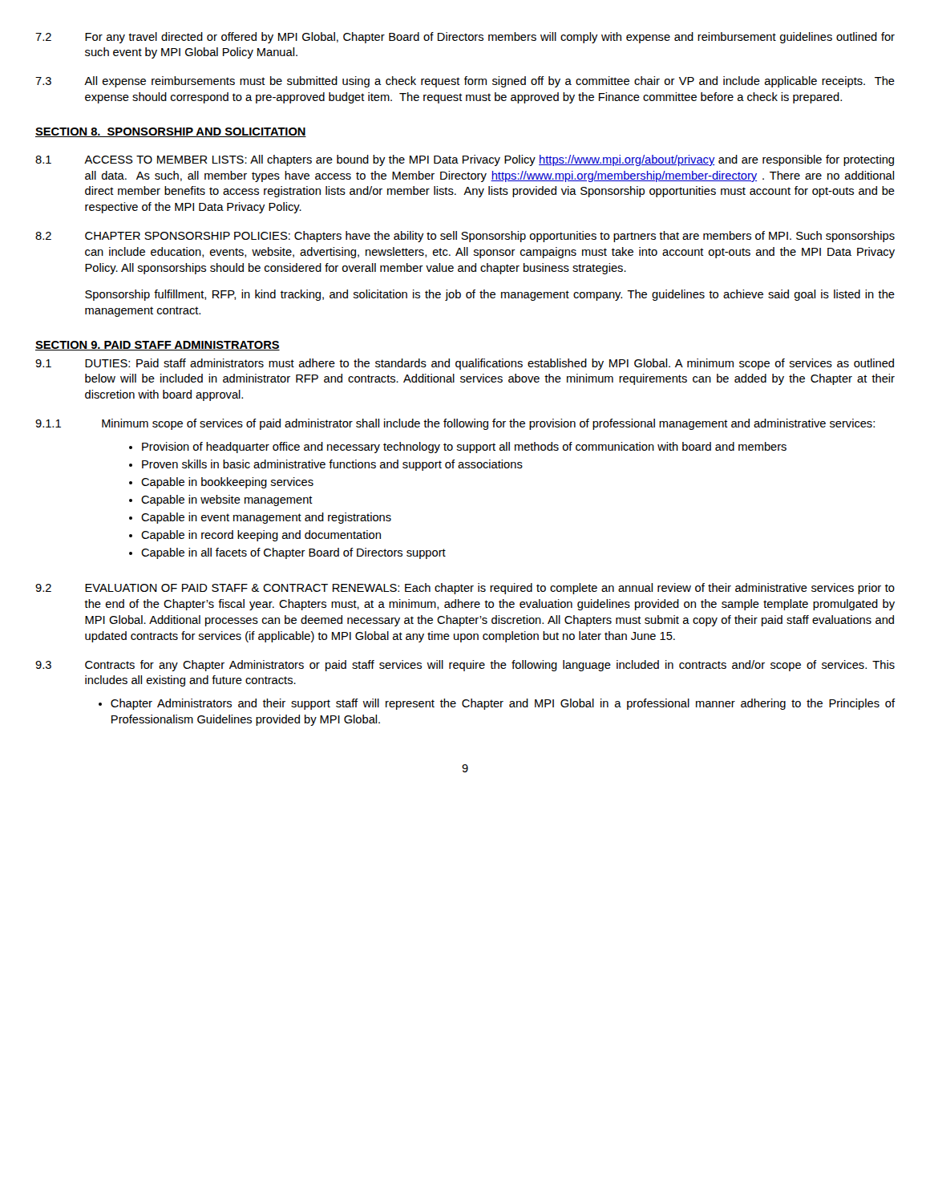7.2
For any travel directed or offered by MPI Global, Chapter Board of Directors members will comply with expense and reimbursement guidelines outlined for such event by MPI Global Policy Manual.
7.3
All expense reimbursements must be submitted using a check request form signed off by a committee chair or VP and include applicable receipts. The expense should correspond to a pre-approved budget item. The request must be approved by the Finance committee before a check is prepared.
SECTION 8. SPONSORSHIP AND SOLICITATION
8.1
ACCESS TO MEMBER LISTS: All chapters are bound by the MPI Data Privacy Policy https://www.mpi.org/about/privacy and are responsible for protecting all data. As such, all member types have access to the Member Directory https://www.mpi.org/membership/member-directory . There are no additional direct member benefits to access registration lists and/or member lists. Any lists provided via Sponsorship opportunities must account for opt-outs and be respective of the MPI Data Privacy Policy.
8.2
CHAPTER SPONSORSHIP POLICIES: Chapters have the ability to sell Sponsorship opportunities to partners that are members of MPI. Such sponsorships can include education, events, website, advertising, newsletters, etc. All sponsor campaigns must take into account opt-outs and the MPI Data Privacy Policy. All sponsorships should be considered for overall member value and chapter business strategies.
Sponsorship fulfillment, RFP, in kind tracking, and solicitation is the job of the management company. The guidelines to achieve said goal is listed in the management contract.
SECTION 9. PAID STAFF ADMINISTRATORS
9.1
DUTIES: Paid staff administrators must adhere to the standards and qualifications established by MPI Global. A minimum scope of services as outlined below will be included in administrator RFP and contracts. Additional services above the minimum requirements can be added by the Chapter at their discretion with board approval.
9.1.1
Minimum scope of services of paid administrator shall include the following for the provision of professional management and administrative services:
Provision of headquarter office and necessary technology to support all methods of communication with board and members
Proven skills in basic administrative functions and support of associations
Capable in bookkeeping services
Capable in website management
Capable in event management and registrations
Capable in record keeping and documentation
Capable in all facets of Chapter Board of Directors support
9.2
EVALUATION OF PAID STAFF & CONTRACT RENEWALS: Each chapter is required to complete an annual review of their administrative services prior to the end of the Chapter’s fiscal year. Chapters must, at a minimum, adhere to the evaluation guidelines provided on the sample template promulgated by MPI Global. Additional processes can be deemed necessary at the Chapter’s discretion. All Chapters must submit a copy of their paid staff evaluations and updated contracts for services (if applicable) to MPI Global at any time upon completion but no later than June 15.
9.3
Contracts for any Chapter Administrators or paid staff services will require the following language included in contracts and/or scope of services. This includes all existing and future contracts.
Chapter Administrators and their support staff will represent the Chapter and MPI Global in a professional manner adhering to the Principles of Professionalism Guidelines provided by MPI Global.
9